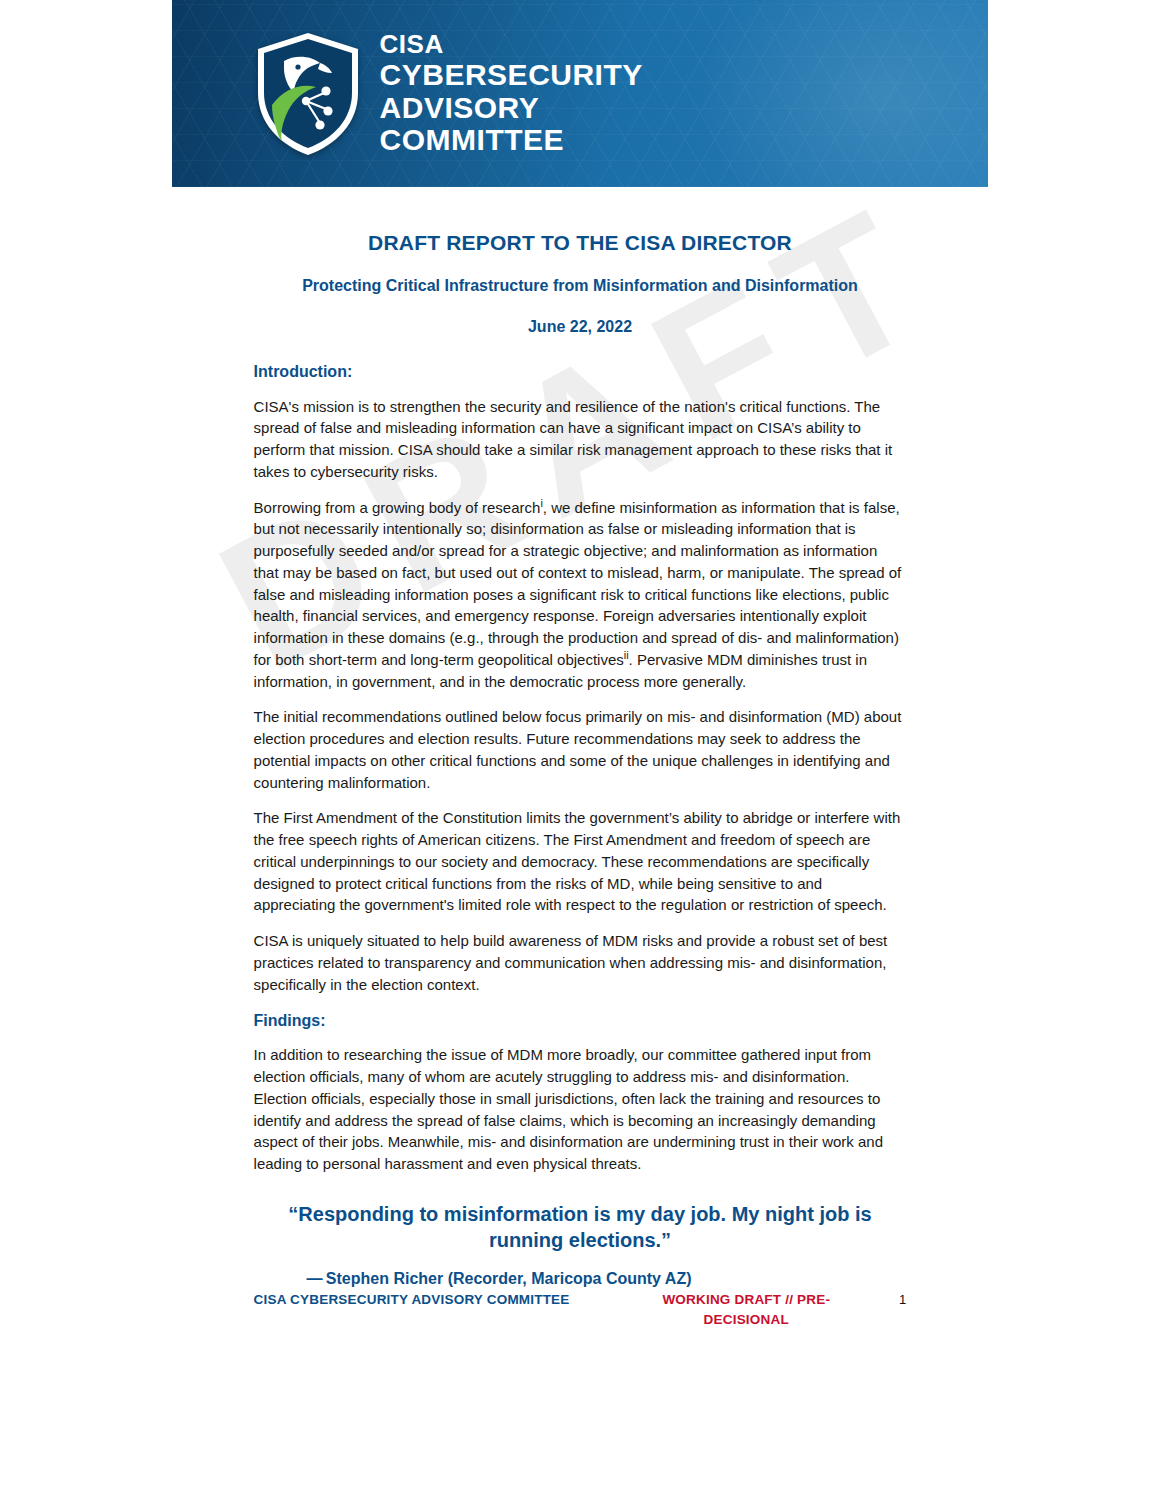CISA
Cybersecurity
Advisory
Committee
DRAFT
DRAFT REPORT TO THE CISA DIRECTOR
Protecting Critical Infrastructure from Misinformation and Disinformation
June 22, 2022
Introduction:
CISA's mission is to strengthen the security and resilience of the nation's critical functions. The spread of false and misleading information can have a significant impact on CISA’s ability to perform that mission. CISA should take a similar risk management approach to these risks that it takes to cybersecurity risks.
Borrowing from a growing body of researchi, we define misinformation as information that is false, but not necessarily intentionally so; disinformation as false or misleading information that is purposefully seeded and/or spread for a strategic objective; and malinformation as information that may be based on fact, but used out of context to mislead, harm, or manipulate. The spread of false and misleading information poses a significant risk to critical functions like elections, public health, financial services, and emergency response. Foreign adversaries intentionally exploit information in these domains (e.g., through the production and spread of dis- and malinformation) for both short-term and long-term geopolitical objectivesii. Pervasive MDM diminishes trust in information, in government, and in the democratic process more generally.
The initial recommendations outlined below focus primarily on mis- and disinformation (MD) about election procedures and election results. Future recommendations may seek to address the potential impacts on other critical functions and some of the unique challenges in identifying and countering malinformation.
The First Amendment of the Constitution limits the government’s ability to abridge or interfere with the free speech rights of American citizens. The First Amendment and freedom of speech are critical underpinnings to our society and democracy. These recommendations are specifically designed to protect critical functions from the risks of MD, while being sensitive to and appreciating the government's limited role with respect to the regulation or restriction of speech.
CISA is uniquely situated to help build awareness of MDM risks and provide a robust set of best practices related to transparency and communication when addressing mis- and disinformation, specifically in the election context.
Findings:
In addition to researching the issue of MDM more broadly, our committee gathered input from election officials, many of whom are acutely struggling to address mis- and disinformation. Election officials, especially those in small jurisdictions, often lack the training and resources to identify and address the spread of false claims, which is becoming an increasingly demanding aspect of their jobs. Meanwhile, mis- and disinformation are undermining trust in their work and leading to personal harassment and even physical threats.
“Responding to misinformation is my day job. My night job is running elections.”
— Stephen Richer (Recorder, Maricopa County AZ)
CISA CYBERSECURITY ADVISORY COMMITTEE
WORKING DRAFT // PRE-DECISIONAL
1